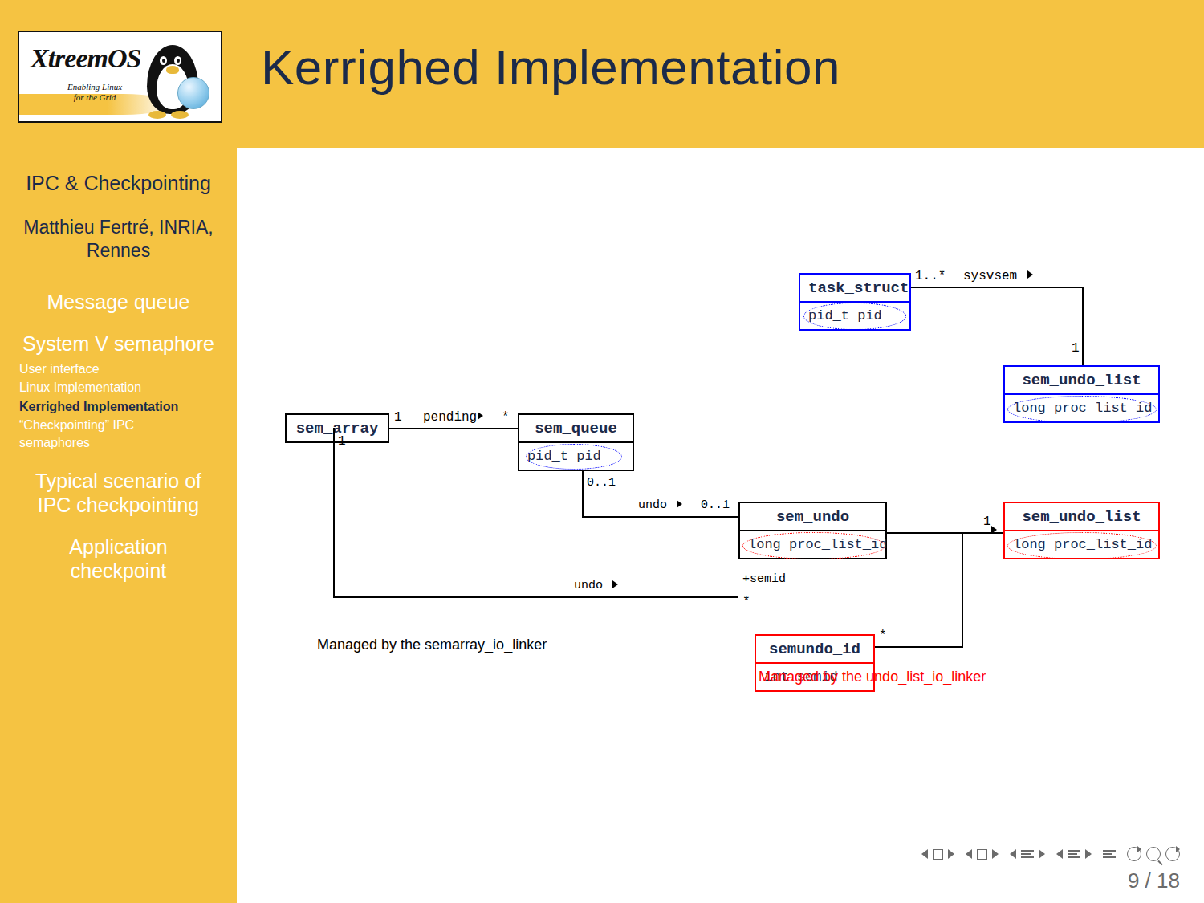XtreemOS
Enabling Linux
for the Grid
Kerrighed Implementation
IPC & Checkpointing
Matthieu Fertré, INRIA,
Rennes
Message queue
System V semaphore
User interface
Linux Implementation
Kerrighed Implementation
“Checkpointing” IPC
semaphores
Typical scenario of
IPC checkpointing
Application
checkpoint
task_struct
pid_t pid
sem_undo_list
long proc_list_id
sem_undo_list
long proc_list_id
sem_array
sem_queue
pid_t pid
sem_undo
long proc_list_id
semundo_id
int semid
1..*
sysvsem
1
1
pending
*
0..1
undo
0..1
1
undo
*
+semid
1
*
Managed by the semarray_io_linker
Managed by the undo_list_io_linker
9 / 18